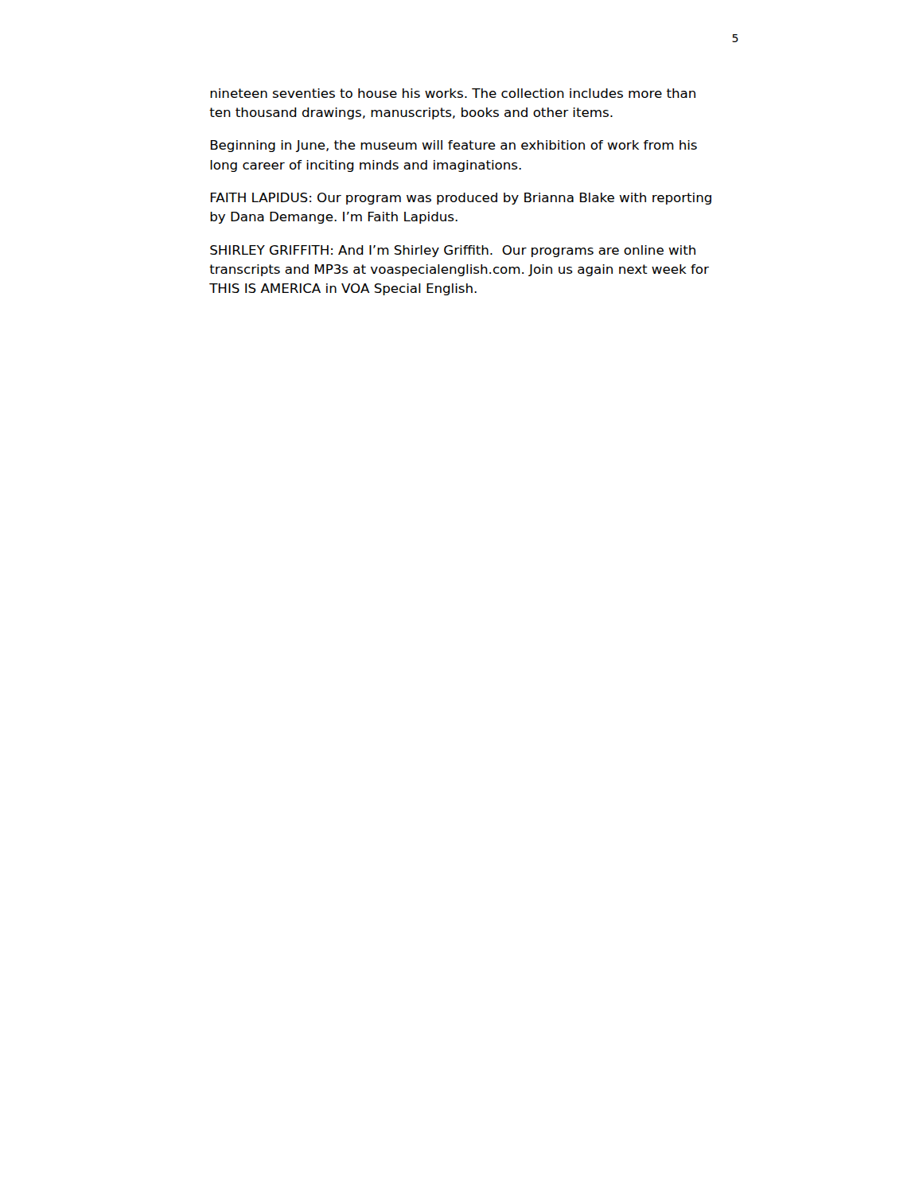5
nineteen seventies to house his works. The collection includes more than ten thousand drawings, manuscripts, books and other items.
Beginning in June, the museum will feature an exhibition of work from his long career of inciting minds and imaginations.
FAITH LAPIDUS: Our program was produced by Brianna Blake with reporting by Dana Demange. I’m Faith Lapidus.
SHIRLEY GRIFFITH: And I’m Shirley Griffith. Our programs are online with transcripts and MP3s at voaspecialenglish.com. Join us again next week for THIS IS AMERICA in VOA Special English.